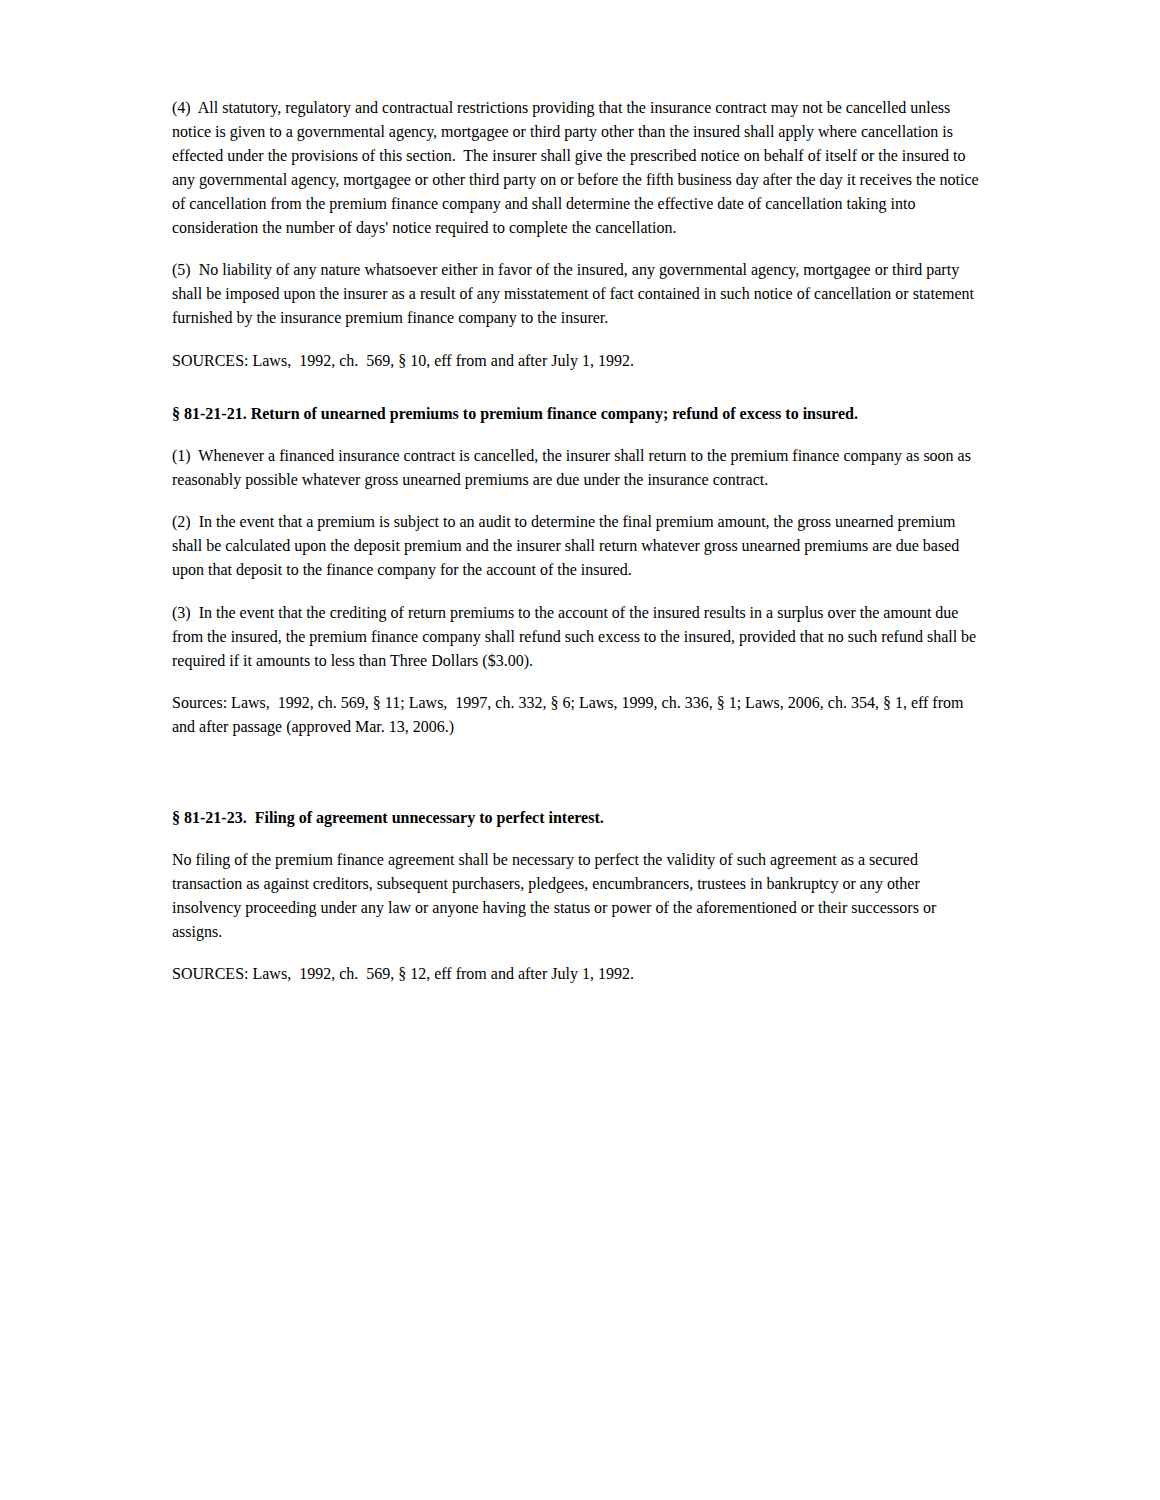(4) All statutory, regulatory and contractual restrictions providing that the insurance contract may not be cancelled unless notice is given to a governmental agency, mortgagee or third party other than the insured shall apply where cancellation is effected under the provisions of this section. The insurer shall give the prescribed notice on behalf of itself or the insured to any governmental agency, mortgagee or other third party on or before the fifth business day after the day it receives the notice of cancellation from the premium finance company and shall determine the effective date of cancellation taking into consideration the number of days' notice required to complete the cancellation.
(5) No liability of any nature whatsoever either in favor of the insured, any governmental agency, mortgagee or third party shall be imposed upon the insurer as a result of any misstatement of fact contained in such notice of cancellation or statement furnished by the insurance premium finance company to the insurer.
SOURCES: Laws, 1992, ch. 569, § 10, eff from and after July 1, 1992.
§ 81-21-21. Return of unearned premiums to premium finance company; refund of excess to insured.
(1) Whenever a financed insurance contract is cancelled, the insurer shall return to the premium finance company as soon as reasonably possible whatever gross unearned premiums are due under the insurance contract.
(2) In the event that a premium is subject to an audit to determine the final premium amount, the gross unearned premium shall be calculated upon the deposit premium and the insurer shall return whatever gross unearned premiums are due based upon that deposit to the finance company for the account of the insured.
(3) In the event that the crediting of return premiums to the account of the insured results in a surplus over the amount due from the insured, the premium finance company shall refund such excess to the insured, provided that no such refund shall be required if it amounts to less than Three Dollars ($3.00).
Sources: Laws, 1992, ch. 569, § 11; Laws, 1997, ch. 332, § 6; Laws, 1999, ch. 336, § 1; Laws, 2006, ch. 354, § 1, eff from and after passage (approved Mar. 13, 2006.)
§ 81-21-23. Filing of agreement unnecessary to perfect interest.
No filing of the premium finance agreement shall be necessary to perfect the validity of such agreement as a secured transaction as against creditors, subsequent purchasers, pledgees, encumbrancers, trustees in bankruptcy or any other insolvency proceeding under any law or anyone having the status or power of the aforementioned or their successors or assigns.
SOURCES: Laws, 1992, ch. 569, § 12, eff from and after July 1, 1992.